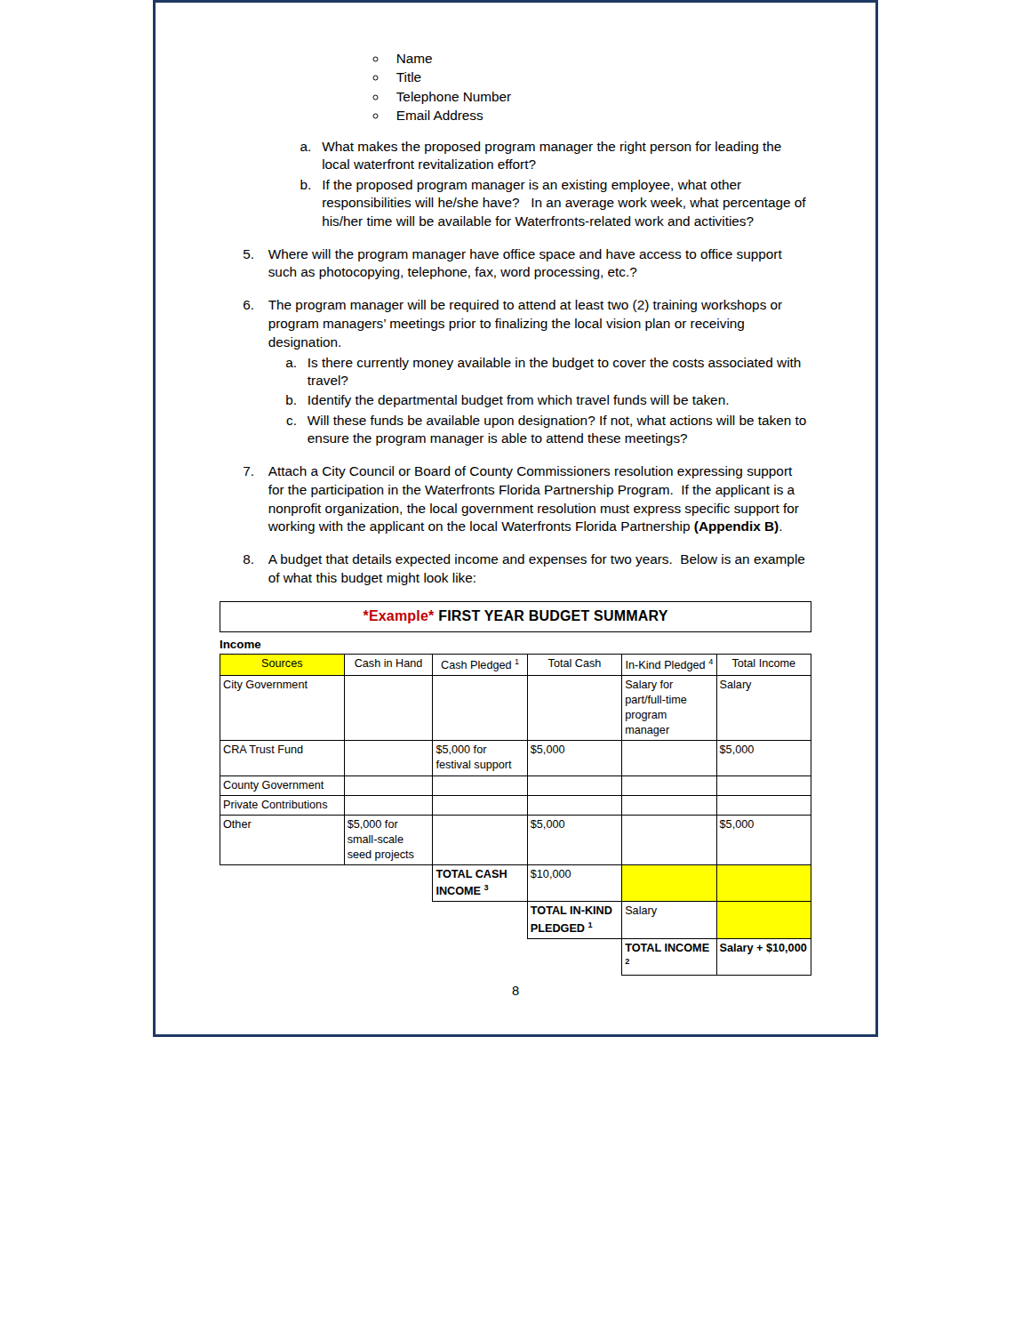Name
Title
Telephone Number
Email Address
What makes the proposed program manager the right person for leading the local waterfront revitalization effort?
If the proposed program manager is an existing employee, what other responsibilities will he/she have? In an average work week, what percentage of his/her time will be available for Waterfronts-related work and activities?
Where will the program manager have office space and have access to office support such as photocopying, telephone, fax, word processing, etc.?
The program manager will be required to attend at least two (2) training workshops or program managers’ meetings prior to finalizing the local vision plan or receiving designation.
Is there currently money available in the budget to cover the costs associated with travel?
Identify the departmental budget from which travel funds will be taken.
Will these funds be available upon designation? If not, what actions will be taken to ensure the program manager is able to attend these meetings?
Attach a City Council or Board of County Commissioners resolution expressing support for the participation in the Waterfronts Florida Partnership Program. If the applicant is a nonprofit organization, the local government resolution must express specific support for working with the applicant on the local Waterfronts Florida Partnership (Appendix B).
A budget that details expected income and expenses for two years. Below is an example of what this budget might look like:
*Example* FIRST YEAR BUDGET SUMMARY
Income
| Sources | Cash in Hand | Cash Pledged 1 | Total Cash | In-Kind Pledged 4 | Total Income |
| --- | --- | --- | --- | --- | --- |
| City Government | | | | Salary for part/full-time program manager | Salary |
| CRA Trust Fund | | $5,000 for festival support | $5,000 | | $5,000 |
| County Government | | | | | |
| Private Contributions | | | | | |
| Other | $5,000 for small-scale seed projects | | $5,000 | | $5,000 |
| | | TOTAL CASH INCOME 3 | $10,000 | | |
| | | | TOTAL IN-KIND PLEDGED 1 | Salary | |
| | | | | TOTAL INCOME 2 | Salary + $10,000 |
8